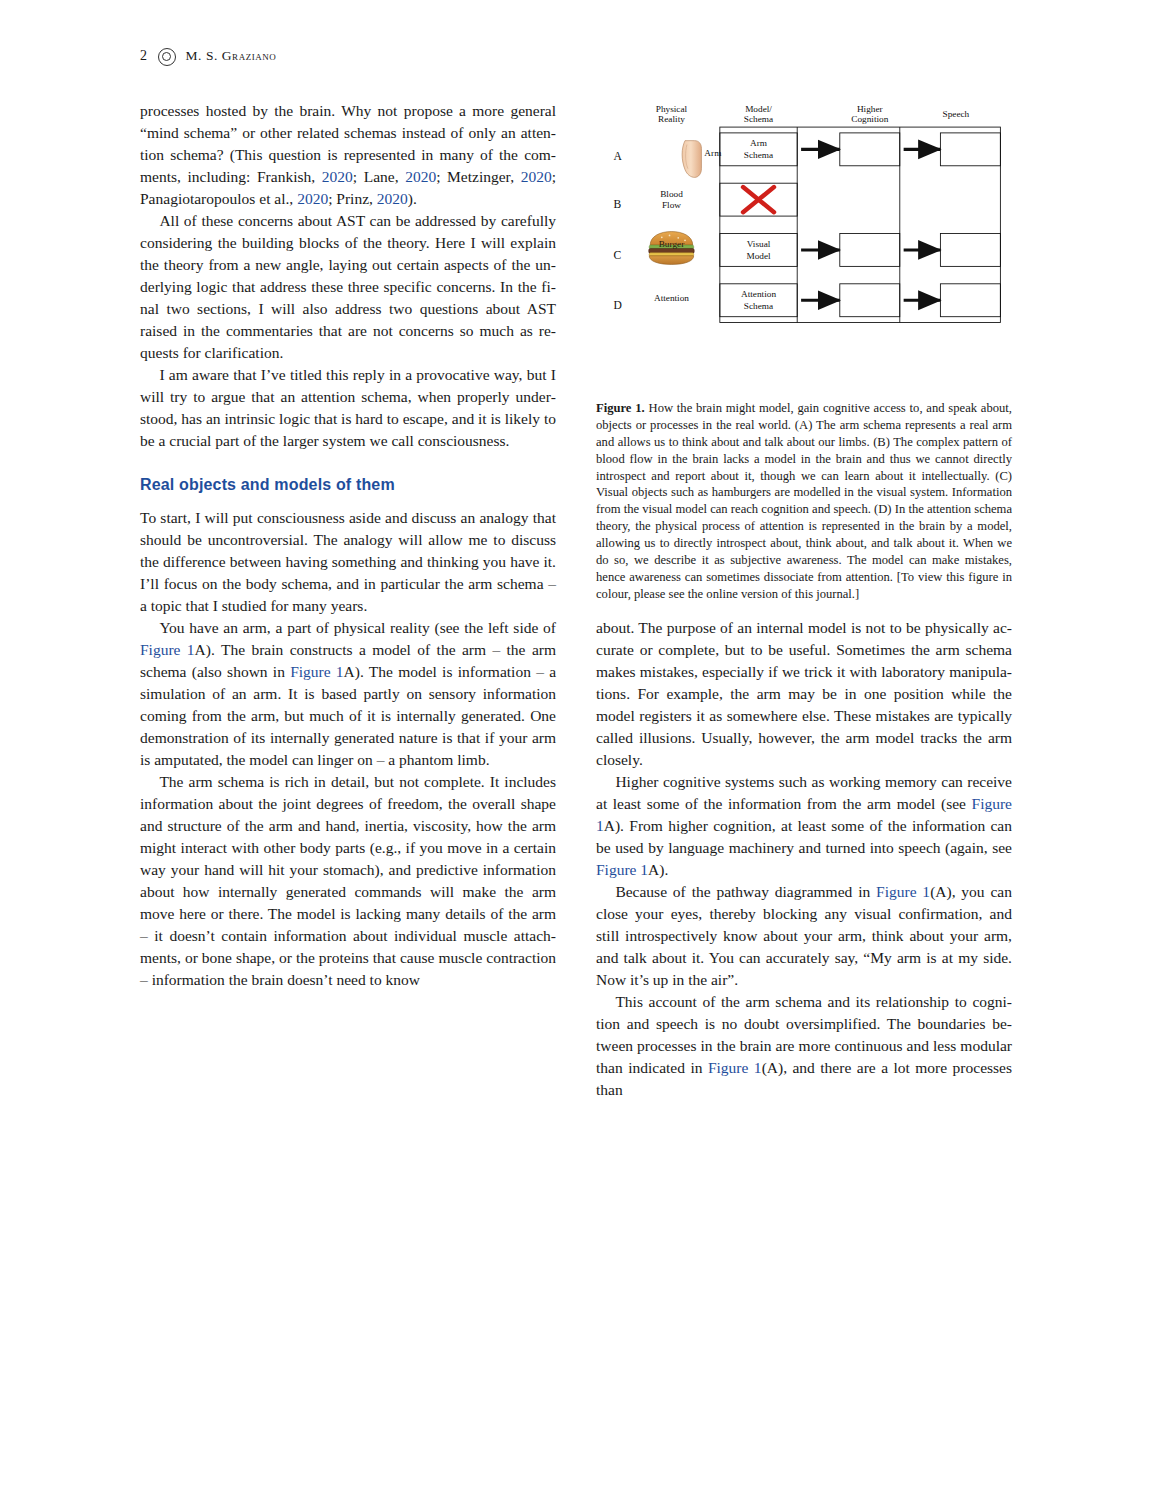2 M. S. Graziano
processes hosted by the brain. Why not propose a more general “mind schema” or other related schemas instead of only an attention schema? (This question is represented in many of the comments, including: Frankish, 2020; Lane, 2020; Metzinger, 2020; Panagiotaropoulos et al., 2020; Prinz, 2020).
All of these concerns about AST can be addressed by carefully considering the building blocks of the theory. Here I will explain the theory from a new angle, laying out certain aspects of the underlying logic that address these three specific concerns. In the final two sections, I will also address two questions about AST raised in the commentaries that are not concerns so much as requests for clarification.
I am aware that I’ve titled this reply in a provocative way, but I will try to argue that an attention schema, when properly understood, has an intrinsic logic that is hard to escape, and it is likely to be a crucial part of the larger system we call consciousness.
Real objects and models of them
To start, I will put consciousness aside and discuss an analogy that should be uncontroversial. The analogy will allow me to discuss the difference between having something and thinking you have it. I’ll focus on the body schema, and in particular the arm schema – a topic that I studied for many years.
You have an arm, a part of physical reality (see the left side of Figure 1 A). The brain constructs a model of the arm – the arm schema (also shown in Figure 1 A). The model is information – a simulation of an arm. It is based partly on sensory information coming from the arm, but much of it is internally generated. One demonstration of its internally generated nature is that if your arm is amputated, the model can linger on – a phantom limb.
The arm schema is rich in detail, but not complete. It includes information about the joint degrees of freedom, the overall shape and structure of the arm and hand, inertia, viscosity, how the arm might interact with other body parts (e.g., if you move in a certain way your hand will hit your stomach), and predictive information about how internally generated commands will make the arm move here or there. The model is lacking many details of the arm – it doesn’t contain information about individual muscle attachments, or bone shape, or the proteins that cause muscle contraction – information the brain doesn’t need to know
Physical Reality Model/ Schema Higher Cognition Speech A Arm Arm Schema B Blood Flow C Burger Visual Model D Attention Attention Schema
Figure 1. How the brain might model, gain cognitive access to, and speak about, objects or processes in the real world. (A) The arm schema represents a real arm and allows us to think about and talk about our limbs. (B) The complex pattern of blood flow in the brain lacks a model in the brain and thus we cannot directly introspect and report about it, though we can learn about it intellectually. (C) Visual objects such as hamburgers are modelled in the visual system. Information from the visual model can reach cognition and speech. (D) In the attention schema theory, the physical process of attention is represented in the brain by a model, allowing us to directly introspect about, think about, and talk about it. When we do so, we describe it as subjective awareness. The model can make mistakes, hence awareness can sometimes dissociate from attention. [To view this figure in colour, please see the online version of this journal.]
about. The purpose of an internal model is not to be physically accurate or complete, but to be useful. Sometimes the arm schema makes mistakes, especially if we trick it with laboratory manipulations. For example, the arm may be in one position while the model registers it as somewhere else. These mistakes are typically called illusions. Usually, however, the arm model tracks the arm closely.
Higher cognitive systems such as working memory can receive at least some of the information from the arm model (see Figure 1 A). From higher cognition, at least some of the information can be used by language machinery and turned into speech (again, see Figure 1 A).
Because of the pathway diagrammed in Figure 1(A), you can close your eyes, thereby blocking any visual confirmation, and still introspectively know about your arm, think about your arm, and talk about it. You can accurately say, “My arm is at my side. Now it’s up in the air”.
This account of the arm schema and its relationship to cognition and speech is no doubt oversimplified. The boundaries between processes in the brain are more continuous and less modular than indicated in Figure 1(A), and there are a lot more processes than